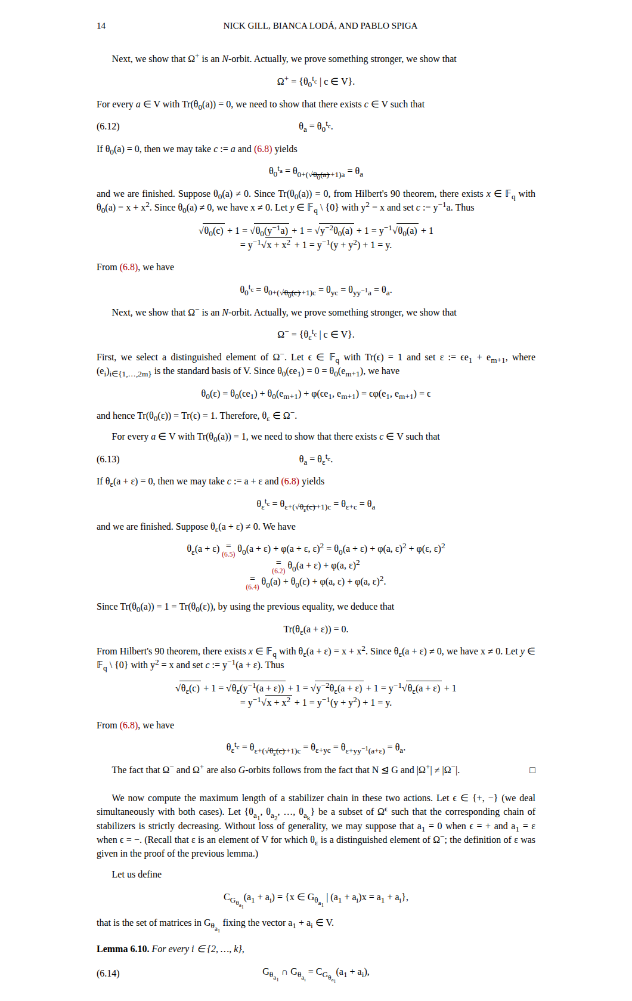14 NICK GILL, BIANCA LODÁ, AND PABLO SPIGA
Next, we show that Ω+ is an N-orbit. Actually, we prove something stronger, we show that
Ω+ = {θ0tc | c ∈ V}.
For every a ∈ V with Tr(θ0(a)) = 0, we need to show that there exists c ∈ V such that
(6.12) θa = θ0tc.
If θ0(a) = 0, then we may take c := a and (6.8) yields
θ0ta = θ0+(√θ0(a)+1)a = θa
and we are finished. Suppose θ0(a) ≠ 0. Since Tr(θ0(a)) = 0, from Hilbert's 90 theorem, there exists x ∈ 𝔽q with θ0(a) = x + x2. Since θ0(a) ≠ 0, we have x ≠ 0. Let y ∈ 𝔽q \ {0} with y2 = x and set c := y−1a. Thus
√θ0(c) + 1 = √θ0(y−1a) + 1 = √y−2θ0(a) + 1 = y−1√θ0(a) + 1
= y−1√x + x2 + 1 = y−1(y + y2) + 1 = y.
From (6.8), we have
θ0tc = θ0+(√θ0(c)+1)c = θyc = θyy−1a = θa.
Next, we show that Ω− is an N-orbit. Actually, we prove something stronger, we show that
Ω− = {θεtc | c ∈ V}.
First, we select a distinguished element of Ω−. Let ϵ ∈ 𝔽q with Tr(ϵ) = 1 and set ε := ϵe1 + em+1, where (ei)i∈{1,…,2m} is the standard basis of V. Since θ0(ϵe1) = 0 = θ0(em+1), we have
θ0(ε) = θ0(ϵe1) + θ0(em+1) + φ(ϵe1, em+1) = ϵφ(e1, em+1) = ϵ
and hence Tr(θ0(ε)) = Tr(ϵ) = 1. Therefore, θε ∈ Ω−.
For every a ∈ V with Tr(θ0(a)) = 1, we need to show that there exists c ∈ V such that
(6.13) θa = θεtc.
If θε(a + ε) = 0, then we may take c := a + ε and (6.8) yields
θεtc = θε+(√θε(c)+1)c = θε+c = θa
and we are finished. Suppose θε(a + ε) ≠ 0. We have
θε(a + ε) =(6.5) θ0(a + ε) + φ(a + ε, ε)2 = θ0(a + ε) + φ(a, ε)2 + φ(ε, ε)2
=(6.2) θ0(a + ε) + φ(a, ε)2
=(6.4) θ0(a) + θ0(ε) + φ(a, ε) + φ(a, ε)2.
Since Tr(θ0(a)) = 1 = Tr(θ0(ε)), by using the previous equality, we deduce that
Tr(θε(a + ε)) = 0.
From Hilbert's 90 theorem, there exists x ∈ 𝔽q with θε(a + ε) = x + x2. Since θε(a + ε) ≠ 0, we have x ≠ 0. Let y ∈ 𝔽q \ {0} with y2 = x and set c := y−1(a + ε). Thus
√θε(c) + 1 = √θε(y−1(a + ε)) + 1 = √y−2θε(a + ε) + 1 = y−1√θε(a + ε) + 1
= y−1√x + x2 + 1 = y−1(y + y2) + 1 = y.
From (6.8), we have
θεtc = θε+(√θε(c)+1)c = θε+yc = θε+yy−1(a+ε) = θa.
The fact that Ω− and Ω+ are also G-orbits follows from the fact that N ⊴ G and |Ω+| ≠ |Ω−|. □
We now compute the maximum length of a stabilizer chain in these two actions. Let ϵ ∈ {+, −} (we deal simultaneously with both cases). Let {θa1, θa2, …, θak} be a subset of Ωϵ such that the corresponding chain of stabilizers is strictly decreasing. Without loss of generality, we may suppose that a1 = 0 when ϵ = + and a1 = ε when ϵ = −. (Recall that ε is an element of V for which θε is a distinguished element of Ω−; the definition of ε was given in the proof of the previous lemma.)
Let us define
CGθa1(a1 + ai) = {x ∈ Gθa1 | (a1 + ai)x = a1 + ai},
that is the set of matrices in Gθa1 fixing the vector a1 + ai ∈ V.
Lemma 6.10. For every i ∈ {2, …, k},
(6.14) Gθa1 ∩ Gθai = CGθa1(a1 + ai),